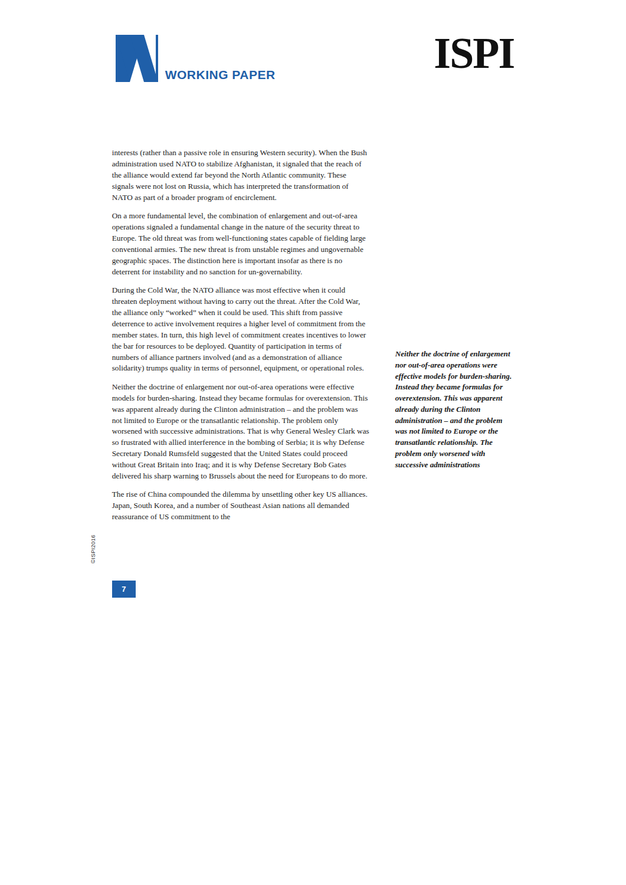WORKING PAPER
ISPI
interests (rather than a passive role in ensuring Western security). When the Bush administration used NATO to stabilize Afghanistan, it signaled that the reach of the alliance would extend far beyond the North Atlantic community. These signals were not lost on Russia, which has interpreted the transformation of NATO as part of a broader program of encirclement.
On a more fundamental level, the combination of enlargement and out-of-area operations signaled a fundamental change in the nature of the security threat to Europe. The old threat was from well-functioning states capable of fielding large conventional armies. The new threat is from unstable regimes and ungovernable geographic spaces. The distinction here is important insofar as there is no deterrent for instability and no sanction for un-governability.
During the Cold War, the NATO alliance was most effective when it could threaten deployment without having to carry out the threat. After the Cold War, the alliance only “worked” when it could be used. This shift from passive deterrence to active involvement requires a higher level of commitment from the member states. In turn, this high level of commitment creates incentives to lower the bar for resources to be deployed. Quantity of participation in terms of numbers of alliance partners involved (and as a demonstration of alliance solidarity) trumps quality in terms of personnel, equipment, or operational roles.
Neither the doctrine of enlargement nor out-of-area operations were effective models for burden-sharing. Instead they became formulas for overextension. This was apparent already during the Clinton administration – and the problem was not limited to Europe or the transatlantic relationship. The problem only worsened with successive administrations. That is why General Wesley Clark was so frustrated with allied interference in the bombing of Serbia; it is why Defense Secretary Donald Rumsfeld suggested that the United States could proceed without Great Britain into Iraq; and it is why Defense Secretary Bob Gates delivered his sharp warning to Brussels about the need for Europeans to do more.
The rise of China compounded the dilemma by unsettling other key US alliances. Japan, South Korea, and a number of Southeast Asian nations all demanded reassurance of US commitment to the
Neither the doctrine of enlargement nor out-of-area operations were effective models for burden-sharing. Instead they became formulas for overextension. This was apparent already during the Clinton administration – and the problem was not limited to Europe or the transatlantic relationship. The problem only worsened with successive administrations
©ISPI2016
7